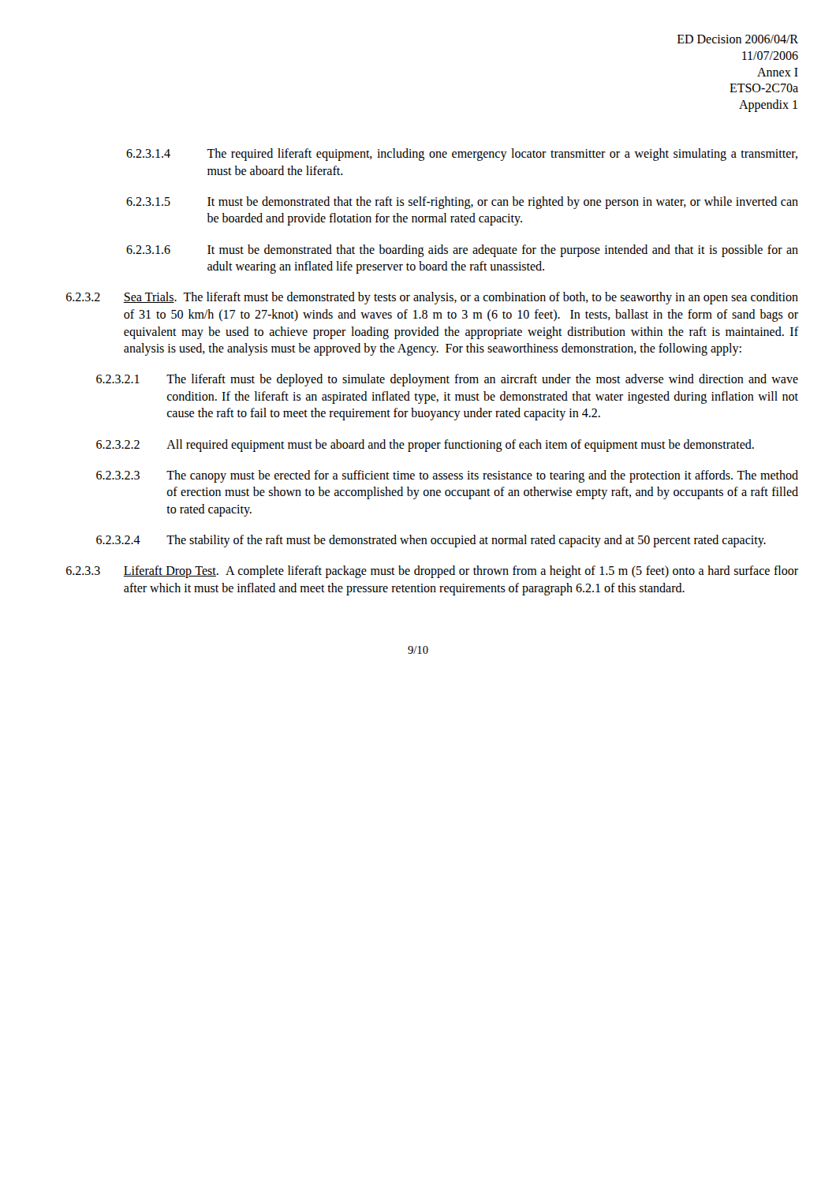ED Decision 2006/04/R
11/07/2006
Annex I
ETSO-2C70a
Appendix 1
6.2.3.1.4 The required liferaft equipment, including one emergency locator transmitter or a weight simulating a transmitter, must be aboard the liferaft.
6.2.3.1.5 It must be demonstrated that the raft is self-righting, or can be righted by one person in water, or while inverted can be boarded and provide flotation for the normal rated capacity.
6.2.3.1.6 It must be demonstrated that the boarding aids are adequate for the purpose intended and that it is possible for an adult wearing an inflated life preserver to board the raft unassisted.
6.2.3.2 Sea Trials. The liferaft must be demonstrated by tests or analysis, or a combination of both, to be seaworthy in an open sea condition of 31 to 50 km/h (17 to 27-knot) winds and waves of 1.8 m to 3 m (6 to 10 feet). In tests, ballast in the form of sand bags or equivalent may be used to achieve proper loading provided the appropriate weight distribution within the raft is maintained. If analysis is used, the analysis must be approved by the Agency. For this seaworthiness demonstration, the following apply:
6.2.3.2.1 The liferaft must be deployed to simulate deployment from an aircraft under the most adverse wind direction and wave condition. If the liferaft is an aspirated inflated type, it must be demonstrated that water ingested during inflation will not cause the raft to fail to meet the requirement for buoyancy under rated capacity in 4.2.
6.2.3.2.2 All required equipment must be aboard and the proper functioning of each item of equipment must be demonstrated.
6.2.3.2.3 The canopy must be erected for a sufficient time to assess its resistance to tearing and the protection it affords. The method of erection must be shown to be accomplished by one occupant of an otherwise empty raft, and by occupants of a raft filled to rated capacity.
6.2.3.2.4 The stability of the raft must be demonstrated when occupied at normal rated capacity and at 50 percent rated capacity.
6.2.3.3 Liferaft Drop Test. A complete liferaft package must be dropped or thrown from a height of 1.5 m (5 feet) onto a hard surface floor after which it must be inflated and meet the pressure retention requirements of paragraph 6.2.1 of this standard.
9/10